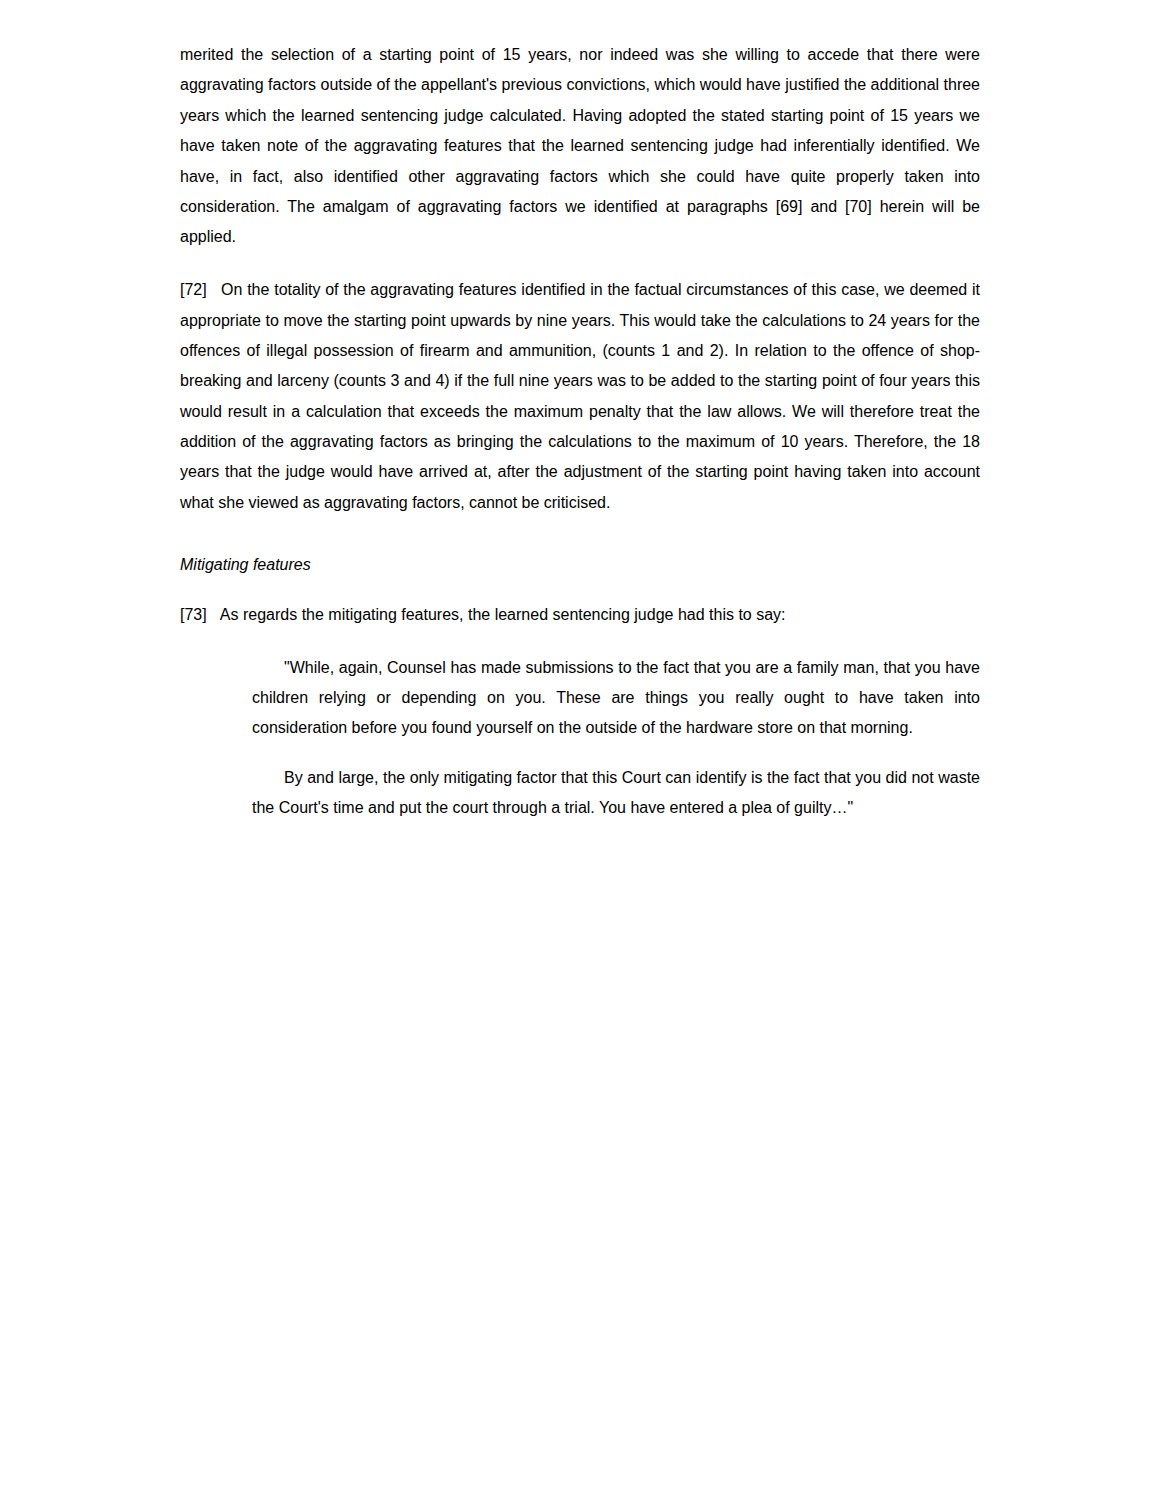merited the selection of a starting point of 15 years, nor indeed was she willing to accede that there were aggravating factors outside of the appellant's previous convictions, which would have justified the additional three years which the learned sentencing judge calculated. Having adopted the stated starting point of 15 years we have taken note of the aggravating features that the learned sentencing judge had inferentially identified. We have, in fact, also identified other aggravating factors which she could have quite properly taken into consideration. The amalgam of aggravating factors we identified at paragraphs [69] and [70] herein will be applied.
[72] On the totality of the aggravating features identified in the factual circumstances of this case, we deemed it appropriate to move the starting point upwards by nine years. This would take the calculations to 24 years for the offences of illegal possession of firearm and ammunition, (counts 1 and 2). In relation to the offence of shop-breaking and larceny (counts 3 and 4) if the full nine years was to be added to the starting point of four years this would result in a calculation that exceeds the maximum penalty that the law allows. We will therefore treat the addition of the aggravating factors as bringing the calculations to the maximum of 10 years. Therefore, the 18 years that the judge would have arrived at, after the adjustment of the starting point having taken into account what she viewed as aggravating factors, cannot be criticised.
Mitigating features
[73] As regards the mitigating features, the learned sentencing judge had this to say:
"While, again, Counsel has made submissions to the fact that you are a family man, that you have children relying or depending on you. These are things you really ought to have taken into consideration before you found yourself on the outside of the hardware store on that morning.
By and large, the only mitigating factor that this Court can identify is the fact that you did not waste the Court's time and put the court through a trial. You have entered a plea of guilty…"